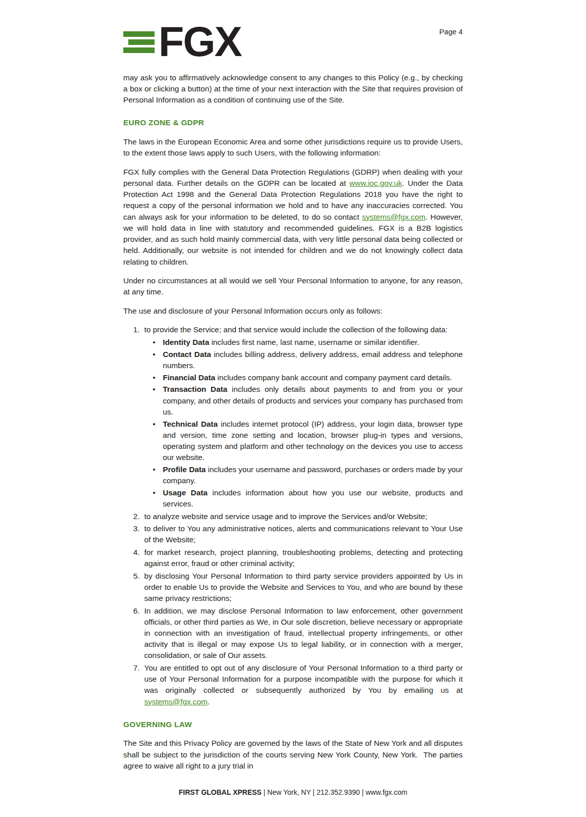FGX
Page 4
may ask you to affirmatively acknowledge consent to any changes to this Policy (e.g., by checking a box or clicking a button) at the time of your next interaction with the Site that requires provision of Personal Information as a condition of continuing use of the Site.
Euro Zone & GDPR
The laws in the European Economic Area and some other jurisdictions require us to provide Users, to the extent those laws apply to such Users, with the following information:
FGX fully complies with the General Data Protection Regulations (GDRP) when dealing with your personal data. Further details on the GDPR can be located at www.ioc.gov.uk. Under the Data Protection Act 1998 and the General Data Protection Regulations 2018 you have the right to request a copy of the personal information we hold and to have any inaccuracies corrected. You can always ask for your information to be deleted, to do so contact systems@fgx.com. However, we will hold data in line with statutory and recommended guidelines. FGX is a B2B logistics provider, and as such hold mainly commercial data, with very little personal data being collected or held. Additionally, our website is not intended for children and we do not knowingly collect data relating to children.
Under no circumstances at all would we sell Your Personal Information to anyone, for any reason, at any time.
The use and disclosure of your Personal Information occurs only as follows:
to provide the Service; and that service would include the collection of the following data:
Identity Data includes first name, last name, username or similar identifier.
Contact Data includes billing address, delivery address, email address and telephone numbers.
Financial Data includes company bank account and company payment card details.
Transaction Data includes only details about payments to and from you or your company, and other details of products and services your company has purchased from us.
Technical Data includes internet protocol (IP) address, your login data, browser type and version, time zone setting and location, browser plug-in types and versions, operating system and platform and other technology on the devices you use to access our website.
Profile Data includes your username and password, purchases or orders made by your company.
Usage Data includes information about how you use our website, products and services.
to analyze website and service usage and to improve the Services and/or Website;
to deliver to You any administrative notices, alerts and communications relevant to Your Use of the Website;
for market research, project planning, troubleshooting problems, detecting and protecting against error, fraud or other criminal activity;
by disclosing Your Personal Information to third party service providers appointed by Us in order to enable Us to provide the Website and Services to You, and who are bound by these same privacy restrictions;
In addition, we may disclose Personal Information to law enforcement, other government officials, or other third parties as We, in Our sole discretion, believe necessary or appropriate in connection with an investigation of fraud, intellectual property infringements, or other activity that is illegal or may expose Us to legal liability, or in connection with a merger, consolidation, or sale of Our assets.
You are entitled to opt out of any disclosure of Your Personal Information to a third party or use of Your Personal Information for a purpose incompatible with the purpose for which it was originally collected or subsequently authorized by You by emailing us at systems@fgx.com.
Governing Law
The Site and this Privacy Policy are governed by the laws of the State of New York and all disputes shall be subject to the jurisdiction of the courts serving New York County, New York. The parties agree to waive all right to a jury trial in
FIRST GLOBAL XPRESS | New York, NY | 212.352.9390 | www.fgx.com